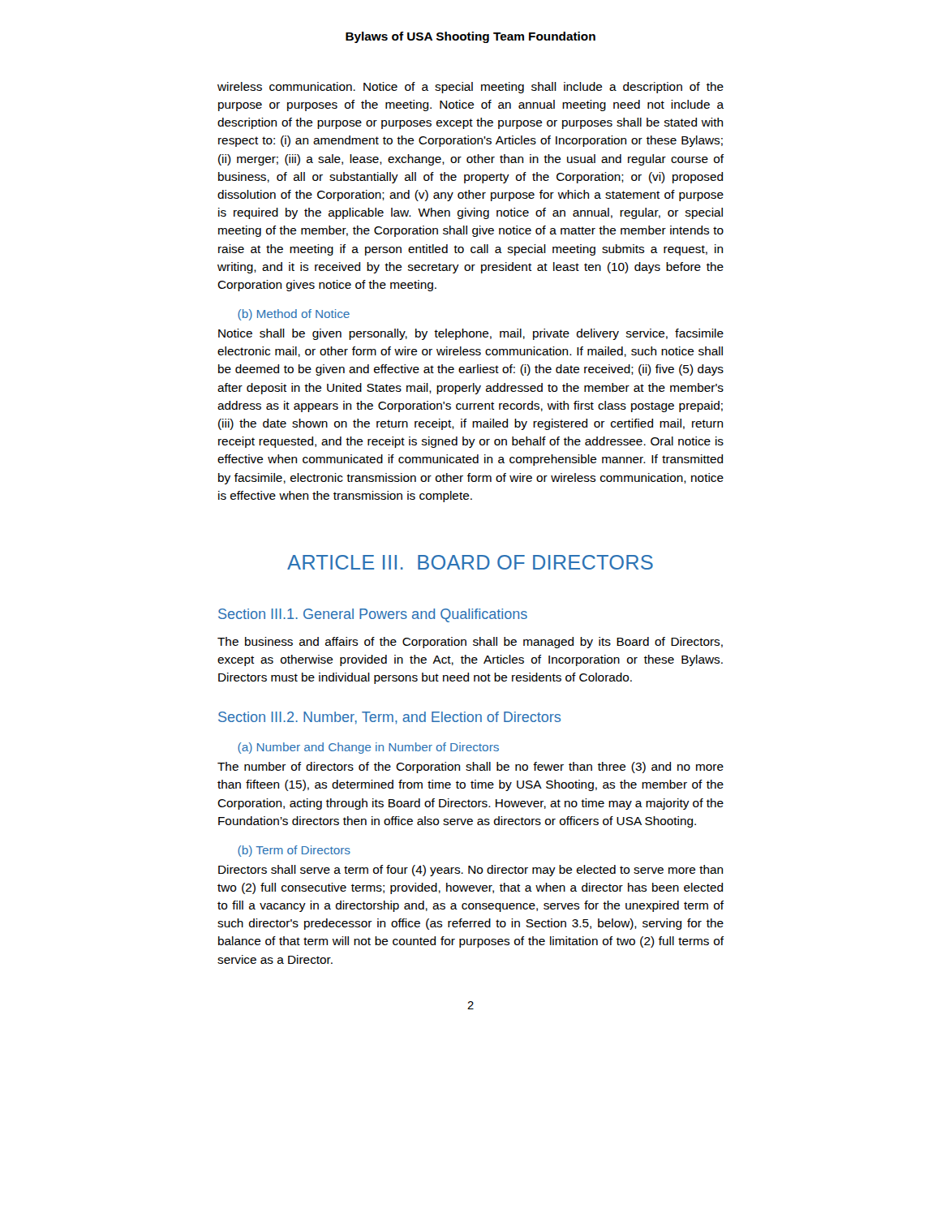Bylaws of USA Shooting Team Foundation
wireless communication. Notice of a special meeting shall include a description of the purpose or purposes of the meeting. Notice of an annual meeting need not include a description of the purpose or purposes except the purpose or purposes shall be stated with respect to: (i) an amendment to the Corporation's Articles of Incorporation or these Bylaws; (ii) merger; (iii) a sale, lease, exchange, or other than in the usual and regular course of business, of all or substantially all of the property of the Corporation; or (vi) proposed dissolution of the Corporation; and (v) any other purpose for which a statement of purpose is required by the applicable law. When giving notice of an annual, regular, or special meeting of the member, the Corporation shall give notice of a matter the member intends to raise at the meeting if a person entitled to call a special meeting submits a request, in writing, and it is received by the secretary or president at least ten (10) days before the Corporation gives notice of the meeting.
(b) Method of Notice
Notice shall be given personally, by telephone, mail, private delivery service, facsimile electronic mail, or other form of wire or wireless communication. If mailed, such notice shall be deemed to be given and effective at the earliest of: (i) the date received; (ii) five (5) days after deposit in the United States mail, properly addressed to the member at the member's address as it appears in the Corporation's current records, with first class postage prepaid; (iii) the date shown on the return receipt, if mailed by registered or certified mail, return receipt requested, and the receipt is signed by or on behalf of the addressee. Oral notice is effective when communicated if communicated in a comprehensible manner. If transmitted by facsimile, electronic transmission or other form of wire or wireless communication, notice is effective when the transmission is complete.
ARTICLE III. BOARD OF DIRECTORS
Section III.1. General Powers and Qualifications
The business and affairs of the Corporation shall be managed by its Board of Directors, except as otherwise provided in the Act, the Articles of Incorporation or these Bylaws. Directors must be individual persons but need not be residents of Colorado.
Section III.2. Number, Term, and Election of Directors
(a) Number and Change in Number of Directors
The number of directors of the Corporation shall be no fewer than three (3) and no more than fifteen (15), as determined from time to time by USA Shooting, as the member of the Corporation, acting through its Board of Directors. However, at no time may a majority of the Foundation’s directors then in office also serve as directors or officers of USA Shooting.
(b) Term of Directors
Directors shall serve a term of four (4) years. No director may be elected to serve more than two (2) full consecutive terms; provided, however, that a when a director has been elected to fill a vacancy in a directorship and, as a consequence, serves for the unexpired term of such director's predecessor in office (as referred to in Section 3.5, below), serving for the balance of that term will not be counted for purposes of the limitation of two (2) full terms of service as a Director.
2